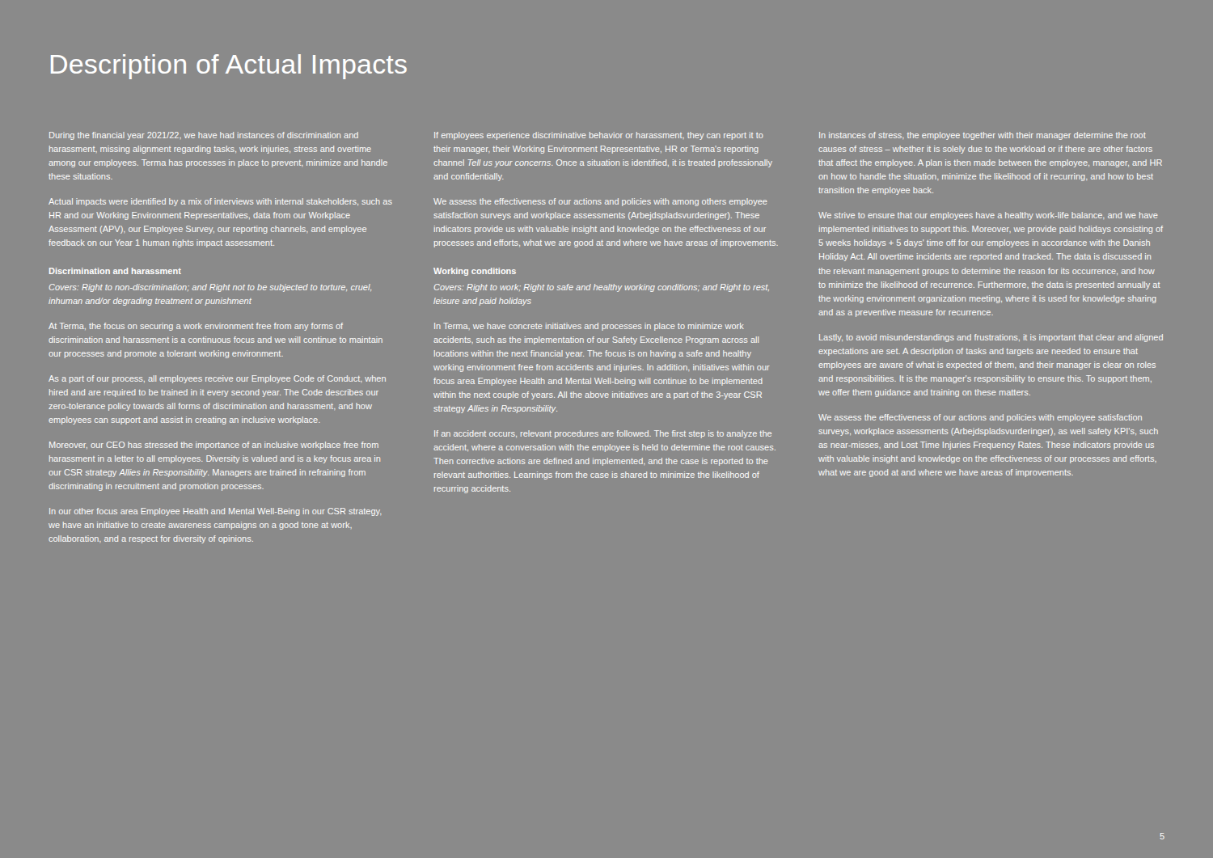Description of Actual Impacts
During the financial year 2021/22, we have had instances of discrimination and harassment, missing alignment regarding tasks, work injuries, stress and overtime among our employees. Terma has processes in place to prevent, minimize and handle these situations.
Actual impacts were identified by a mix of interviews with internal stakeholders, such as HR and our Working Environment Representatives, data from our Workplace Assessment (APV), our Employee Survey, our reporting channels, and employee feedback on our Year 1 human rights impact assessment.
Discrimination and harassment
Covers: Right to non-discrimination; and Right not to be subjected to torture, cruel, inhuman and/or degrading treatment or punishment
At Terma, the focus on securing a work environment free from any forms of discrimination and harassment is a continuous focus and we will continue to maintain our processes and promote a tolerant working environment.
As a part of our process, all employees receive our Employee Code of Conduct, when hired and are required to be trained in it every second year. The Code describes our zero-tolerance policy towards all forms of discrimination and harassment, and how employees can support and assist in creating an inclusive workplace.
Moreover, our CEO has stressed the importance of an inclusive workplace free from harassment in a letter to all employees. Diversity is valued and is a key focus area in our CSR strategy Allies in Responsibility. Managers are trained in refraining from discriminating in recruitment and promotion processes.
In our other focus area Employee Health and Mental Well-Being in our CSR strategy, we have an initiative to create awareness campaigns on a good tone at work, collaboration, and a respect for diversity of opinions.
If employees experience discriminative behavior or harassment, they can report it to their manager, their Working Environment Representative, HR or Terma's reporting channel Tell us your concerns. Once a situation is identified, it is treated professionally and confidentially.
We assess the effectiveness of our actions and policies with among others employee satisfaction surveys and workplace assessments (Arbejdspladsvurderinger). These indicators provide us with valuable insight and knowledge on the effectiveness of our processes and efforts, what we are good at and where we have areas of improvements.
Working conditions
Covers: Right to work; Right to safe and healthy working conditions; and Right to rest, leisure and paid holidays
In Terma, we have concrete initiatives and processes in place to minimize work accidents, such as the implementation of our Safety Excellence Program across all locations within the next financial year. The focus is on having a safe and healthy working environment free from accidents and injuries. In addition, initiatives within our focus area Employee Health and Mental Well-being will continue to be implemented within the next couple of years. All the above initiatives are a part of the 3-year CSR strategy Allies in Responsibility.
If an accident occurs, relevant procedures are followed. The first step is to analyze the accident, where a conversation with the employee is held to determine the root causes. Then corrective actions are defined and implemented, and the case is reported to the relevant authorities. Learnings from the case is shared to minimize the likelihood of recurring accidents.
In instances of stress, the employee together with their manager determine the root causes of stress – whether it is solely due to the workload or if there are other factors that affect the employee. A plan is then made between the employee, manager, and HR on how to handle the situation, minimize the likelihood of it recurring, and how to best transition the employee back.
We strive to ensure that our employees have a healthy work-life balance, and we have implemented initiatives to support this. Moreover, we provide paid holidays consisting of 5 weeks holidays + 5 days' time off for our employees in accordance with the Danish Holiday Act. All overtime incidents are reported and tracked. The data is discussed in the relevant management groups to determine the reason for its occurrence, and how to minimize the likelihood of recurrence. Furthermore, the data is presented annually at the working environment organization meeting, where it is used for knowledge sharing and as a preventive measure for recurrence.
Lastly, to avoid misunderstandings and frustrations, it is important that clear and aligned expectations are set. A description of tasks and targets are needed to ensure that employees are aware of what is expected of them, and their manager is clear on roles and responsibilities. It is the manager's responsibility to ensure this. To support them, we offer them guidance and training on these matters.
We assess the effectiveness of our actions and policies with employee satisfaction surveys, workplace assessments (Arbejdspladsvurderinger), as well safety KPI's, such as near-misses, and Lost Time Injuries Frequency Rates. These indicators provide us with valuable insight and knowledge on the effectiveness of our processes and efforts, what we are good at and where we have areas of improvements.
5